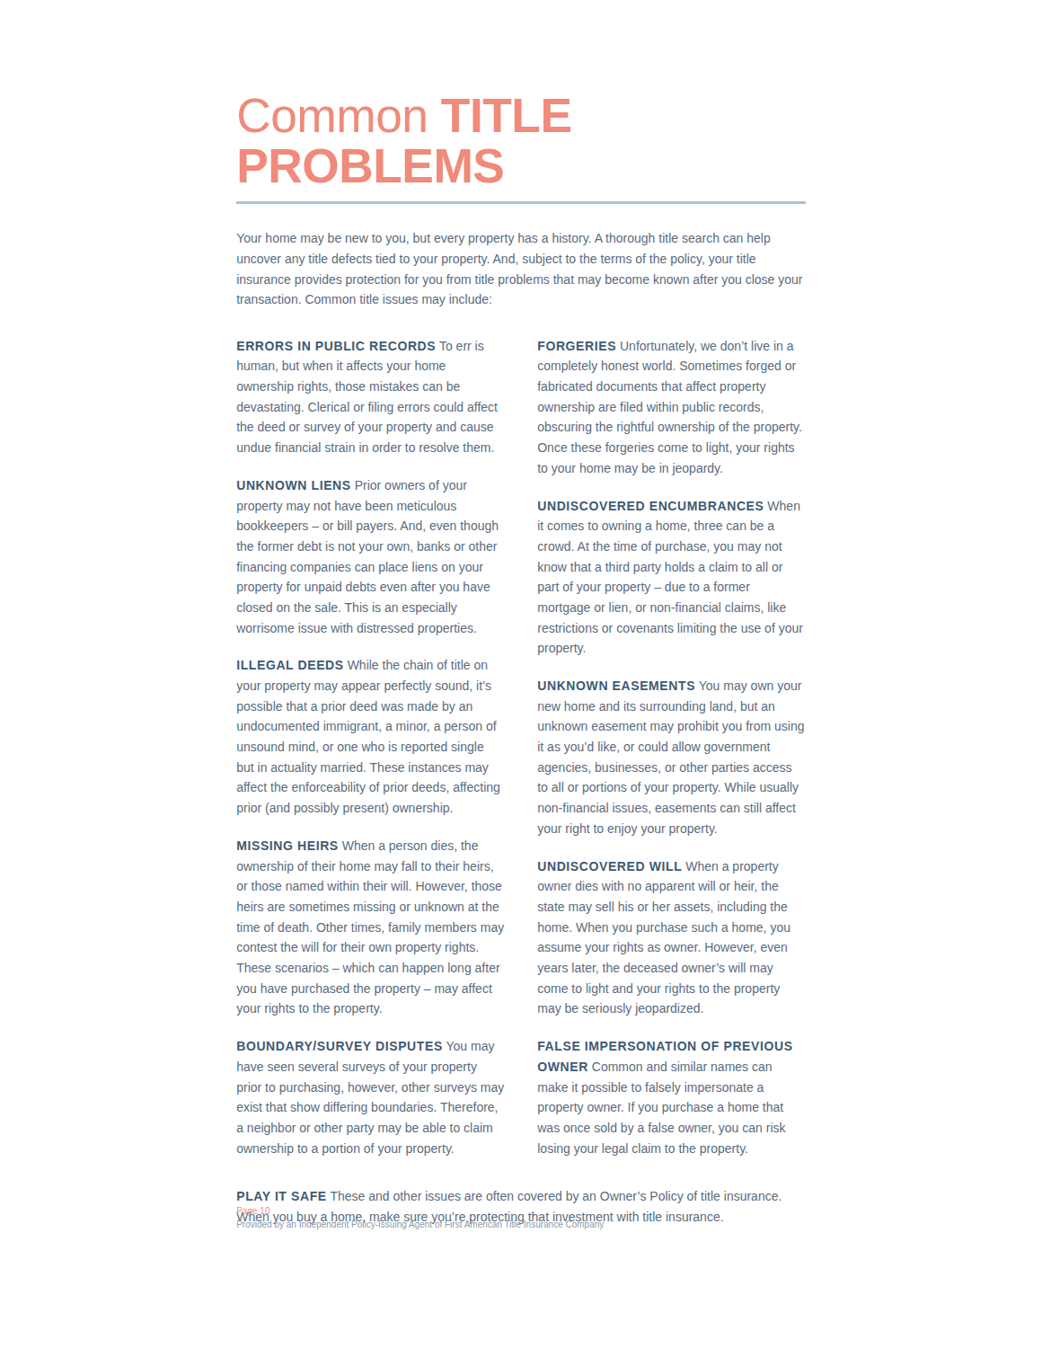Common TITLE PROBLEMS
Your home may be new to you, but every property has a history. A thorough title search can help uncover any title defects tied to your property. And, subject to the terms of the policy, your title insurance provides protection for you from title problems that may become known after you close your transaction. Common title issues may include:
ERRORS IN PUBLIC RECORDS To err is human, but when it affects your home ownership rights, those mistakes can be devastating. Clerical or filing errors could affect the deed or survey of your property and cause undue financial strain in order to resolve them.
UNKNOWN LIENS Prior owners of your property may not have been meticulous bookkeepers – or bill payers. And, even though the former debt is not your own, banks or other financing companies can place liens on your property for unpaid debts even after you have closed on the sale. This is an especially worrisome issue with distressed properties.
ILLEGAL DEEDS While the chain of title on your property may appear perfectly sound, it’s possible that a prior deed was made by an undocumented immigrant, a minor, a person of unsound mind, or one who is reported single but in actuality married. These instances may affect the enforceability of prior deeds, affecting prior (and possibly present) ownership.
MISSING HEIRS When a person dies, the ownership of their home may fall to their heirs, or those named within their will. However, those heirs are sometimes missing or unknown at the time of death. Other times, family members may contest the will for their own property rights. These scenarios – which can happen long after you have purchased the property – may affect your rights to the property.
BOUNDARY/SURVEY DISPUTES You may have seen several surveys of your property prior to purchasing, however, other surveys may exist that show differing boundaries. Therefore, a neighbor or other party may be able to claim ownership to a portion of your property.
FORGERIES Unfortunately, we don’t live in a completely honest world. Sometimes forged or fabricated documents that affect property ownership are filed within public records, obscuring the rightful ownership of the property. Once these forgeries come to light, your rights to your home may be in jeopardy.
UNDISCOVERED ENCUMBRANCES When it comes to owning a home, three can be a crowd. At the time of purchase, you may not know that a third party holds a claim to all or part of your property – due to a former mortgage or lien, or non-financial claims, like restrictions or covenants limiting the use of your property.
UNKNOWN EASEMENTS You may own your new home and its surrounding land, but an unknown easement may prohibit you from using it as you’d like, or could allow government agencies, businesses, or other parties access to all or portions of your property. While usually non-financial issues, easements can still affect your right to enjoy your property.
UNDISCOVERED WILL When a property owner dies with no apparent will or heir, the state may sell his or her assets, including the home. When you purchase such a home, you assume your rights as owner. However, even years later, the deceased owner’s will may come to light and your rights to the property may be seriously jeopardized.
FALSE IMPERSONATION OF PREVIOUS OWNER Common and similar names can make it possible to falsely impersonate a property owner. If you purchase a home that was once sold by a false owner, you can risk losing your legal claim to the property.
PLAY IT SAFE These and other issues are often covered by an Owner’s Policy of title insurance. When you buy a home, make sure you’re protecting that investment with title insurance.
Page 10
Provided by an Independent Policy-Issuing Agent of First American Title Insurance Company